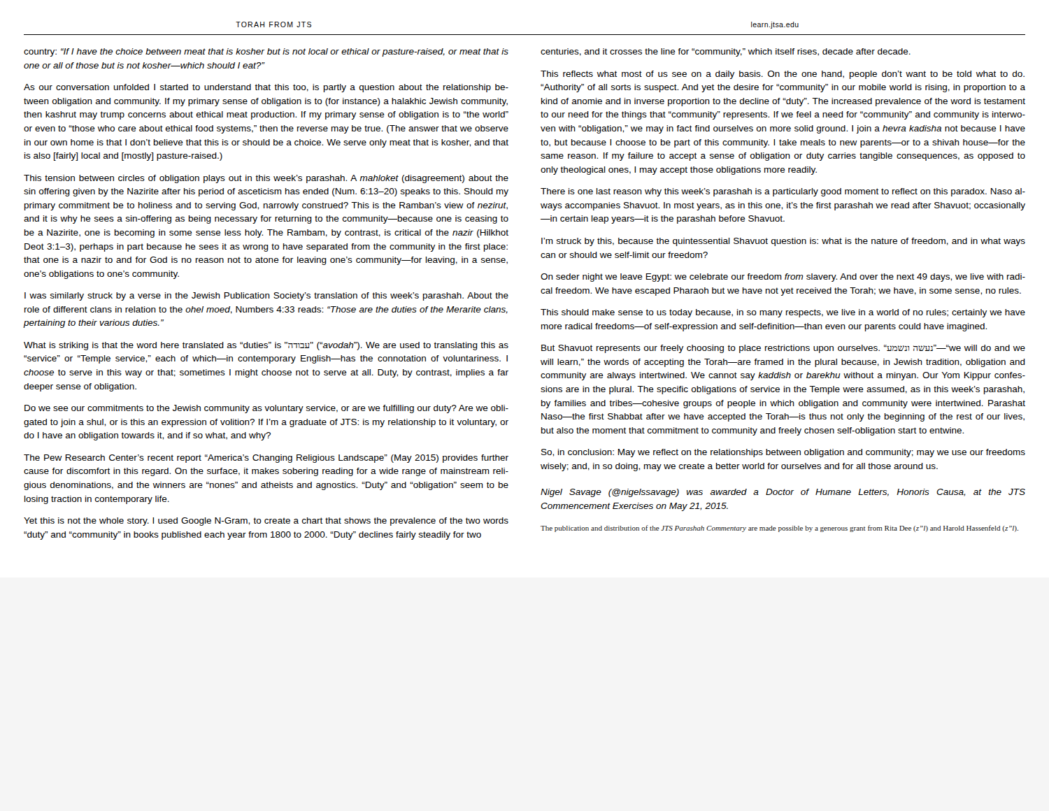Torah from JTS
learn.jtsa.edu
country: “If I have the choice between meat that is kosher but is not local or ethical or pasture-raised, or meat that is one or all of those but is not kosher—which should I eat?”
As our conversation unfolded I started to understand that this too, is partly a question about the relationship between obligation and community. If my primary sense of obligation is to (for instance) a halakhic Jewish community, then kashrut may trump concerns about ethical meat production. If my primary sense of obligation is to “the world” or even to “those who care about ethical food systems,” then the reverse may be true. (The answer that we observe in our own home is that I don’t believe that this is or should be a choice. We serve only meat that is kosher, and that is also [fairly] local and [mostly] pasture-raised.)
This tension between circles of obligation plays out in this week’s parashah. A mahloket (disagreement) about the sin offering given by the Nazirite after his period of asceticism has ended (Num. 6:13–20) speaks to this. Should my primary commitment be to holiness and to serving God, narrowly construed? This is the Ramban’s view of nezirut, and it is why he sees a sin-offering as being necessary for returning to the community—because one is ceasing to be a Nazirite, one is becoming in some sense less holy. The Rambam, by contrast, is critical of the nazir (Hilkhot Deot 3:1–3), perhaps in part because he sees it as wrong to have separated from the community in the first place: that one is a nazir to and for God is no reason not to atone for leaving one’s community—for leaving, in a sense, one’s obligations to one’s community.
I was similarly struck by a verse in the Jewish Publication Society’s translation of this week’s parashah. About the role of different clans in relation to the ohel moed, Numbers 4:33 reads: “Those are the duties of the Merarite clans, pertaining to their various duties.”
What is striking is that the word here translated as “duties” is "עבודה" (“avodah”). We are used to translating this as “service” or “Temple service,” each of which—in contemporary English—has the connotation of voluntariness. I choose to serve in this way or that; sometimes I might choose not to serve at all. Duty, by contrast, implies a far deeper sense of obligation.
Do we see our commitments to the Jewish community as voluntary service, or are we fulfilling our duty? Are we obligated to join a shul, or is this an expression of volition? If I’m a graduate of JTS: is my relationship to it voluntary, or do I have an obligation towards it, and if so what, and why?
The Pew Research Center’s recent report “America’s Changing Religious Landscape” (May 2015) provides further cause for discomfort in this regard. On the surface, it makes sobering reading for a wide range of mainstream religious denominations, and the winners are “nones” and atheists and agnostics. “Duty” and “obligation” seem to be losing traction in contemporary life.
Yet this is not the whole story. I used Google N-Gram, to create a chart that shows the prevalence of the two words “duty” and “community” in books published each year from 1800 to 2000. “Duty” declines fairly steadily for two
centuries, and it crosses the line for “community,” which itself rises, decade after decade.
This reflects what most of us see on a daily basis. On the one hand, people don’t want to be told what to do. “Authority” of all sorts is suspect. And yet the desire for “community” in our mobile world is rising, in proportion to a kind of anomie and in inverse proportion to the decline of “duty”. The increased prevalence of the word is testament to our need for the things that “community” represents. If we feel a need for “community” and community is interwoven with “obligation,” we may in fact find ourselves on more solid ground. I join a hevra kadisha not because I have to, but because I choose to be part of this community. I take meals to new parents—or to a shivah house—for the same reason. If my failure to accept a sense of obligation or duty carries tangible consequences, as opposed to only theological ones, I may accept those obligations more readily.
There is one last reason why this week’s parashah is a particularly good moment to reflect on this paradox. Naso always accompanies Shavuot. In most years, as in this one, it’s the first parashah we read after Shavuot; occasionally—in certain leap years—it is the parashah before Shavuot.
I’m struck by this, because the quintessential Shavuot question is: what is the nature of freedom, and in what ways can or should we self-limit our freedom?
On seder night we leave Egypt: we celebrate our freedom from slavery. And over the next 49 days, we live with radical freedom. We have escaped Pharaoh but we have not yet received the Torah; we have, in some sense, no rules.
This should make sense to us today because, in so many respects, we live in a world of no rules; certainly we have more radical freedoms—of self-expression and self-definition—than even our parents could have imagined.
But Shavuot represents our freely choosing to place restrictions upon ourselves. “נעשה ונשמע”—“we will do and we will learn,” the words of accepting the Torah—are framed in the plural because, in Jewish tradition, obligation and community are always intertwined. We cannot say kaddish or barekhu without a minyan. Our Yom Kippur confessions are in the plural. The specific obligations of service in the Temple were assumed, as in this week’s parashah, by families and tribes—cohesive groups of people in which obligation and community were intertwined. Parashat Naso—the first Shabbat after we have accepted the Torah—is thus not only the beginning of the rest of our lives, but also the moment that commitment to community and freely chosen self-obligation start to entwine.
So, in conclusion: May we reflect on the relationships between obligation and community; may we use our freedoms wisely; and, in so doing, may we create a better world for ourselves and for all those around us.
Nigel Savage (@nigelssavage) was awarded a Doctor of Humane Letters, Honoris Causa, at the JTS Commencement Exercises on May 21, 2015.
The publication and distribution of the JTS Parashah Commentary are made possible by a generous grant from Rita Dee (z”l) and Harold Hassenfeld (z”l).